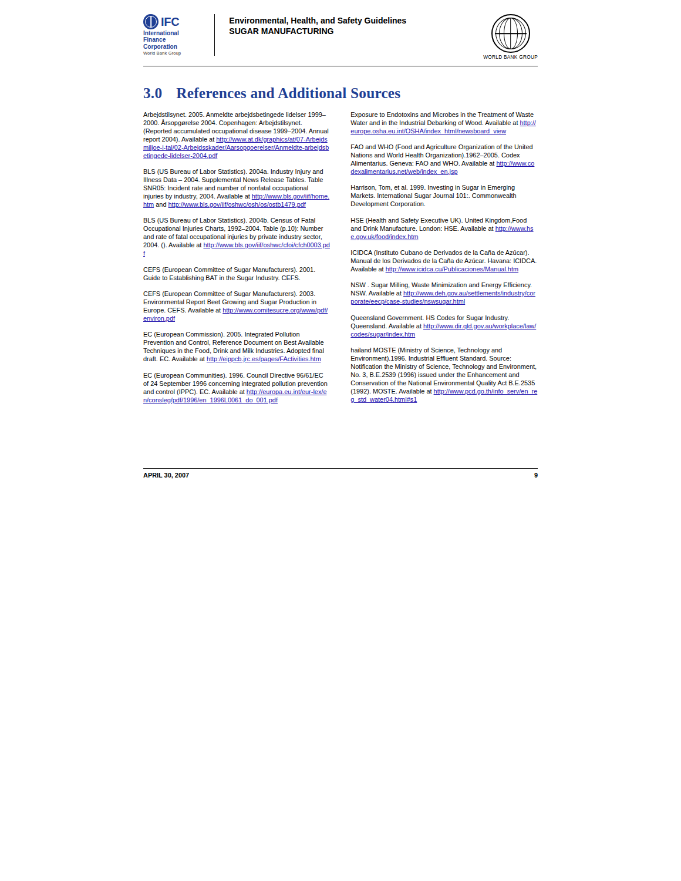IFC
International
Finance
Corporation
World Bank Group
Environmental, Health, and Safety Guidelines
SUGAR MANUFACTURING
WORLD BANK GROUP
3.0 References and Additional Sources
Arbejdstilsynet. 2005. Anmeldte arbejdsbetingede lidelser 1999–2000. Årsopgørelse 2004. Copenhagen: Arbejdstilsynet. (Reported accumulated occupational disease 1999–2004. Annual report 2004). Available at http://www.at.dk/graphics/at/07-Arbejdsmiljoe-i-tal/02-Arbejdsskader/Aarsopgoerelser/Anmeldte-arbejdsbetingede-lidelser-2004.pdf
BLS (US Bureau of Labor Statistics). 2004a. Industry Injury and Illness Data – 2004. Supplemental News Release Tables. Table SNR05: Incident rate and number of nonfatal occupational injuries by industry, 2004. Available at http://www.bls.gov/iif/home.htm and http://www.bls.gov/iif/oshwc/osh/os/ostb1479.pdf
BLS (US Bureau of Labor Statistics). 2004b. Census of Fatal Occupational Injuries Charts, 1992–2004. Table (p.10): Number and rate of fatal occupational injuries by private industry sector, 2004. (). Available at http://www.bls.gov/iif/oshwc/cfoi/cfch0003.pdf
CEFS (European Committee of Sugar Manufacturers). 2001. Guide to Establishing BAT in the Sugar Industry. CEFS.
CEFS (European Committee of Sugar Manufacturers). 2003. Environmental Report Beet Growing and Sugar Production in Europe. CEFS. Available at http://www.comitesucre.org/www/pdf/environ.pdf
EC (European Commission). 2005. Integrated Pollution Prevention and Control, Reference Document on Best Available Techniques in the Food, Drink and Milk Industries. Adopted final draft. EC. Available at http://eippcb.jrc.es/pages/FActivities.htm
EC (European Communities). 1996. Council Directive 96/61/EC of 24 September 1996 concerning integrated pollution prevention and control (IPPC). EC. Available at http://europa.eu.int/eur-lex/en/consleg/pdf/1996/en_1996L0061_do_001.pdf
Exposure to Endotoxins and Microbes in the Treatment of Waste Water and in the Industrial Debarking of Wood. Available at http://europe.osha.eu.int/OSHA/index_html/newsboard_view
FAO and WHO (Food and Agriculture Organization of the United Nations and World Health Organization).1962–2005. Codex Alimentarius. Geneva: FAO and WHO. Available at http://www.codexalimentarius.net/web/index_en.jsp
Harrison, Tom, et al. 1999. Investing in Sugar in Emerging Markets. International Sugar Journal 101:. Commonwealth Development Corporation.
HSE (Health and Safety Executive UK). United Kingdom,Food and Drink Manufacture. London: HSE. Available at http://www.hse.gov.uk/food/index.htm
ICIDCA (Instituto Cubano de Derivados de la Caña de Azúcar). Manual de los Derivados de la Caña de Azúcar. Havana: ICIDCA. Available at http://www.icidca.cu/Publicaciones/Manual.htm
NSW . Sugar Milling, Waste Minimization and Energy Efficiency. NSW. Available at http://www.deh.gov.au/settlements/industry/corporate/eecp/case-studies/nswsugar.html
Queensland Government. HS Codes for Sugar Industry. Queensland. Available at http://www.dir.qld.gov.au/workplace/law/codes/sugar/index.htm
hailand MOSTE (Ministry of Science, Technology and Environment).1996. Industrial Effluent Standard. Source: Notification the Ministry of Science, Technology and Environment, No. 3, B.E.2539 (1996) issued under the Enhancement and Conservation of the National Environmental Quality Act B.E.2535 (1992). MOSTE. Available at http://www.pcd.go.th/info_serv/en_reg_std_water04.html#s1
APRIL 30, 2007
9